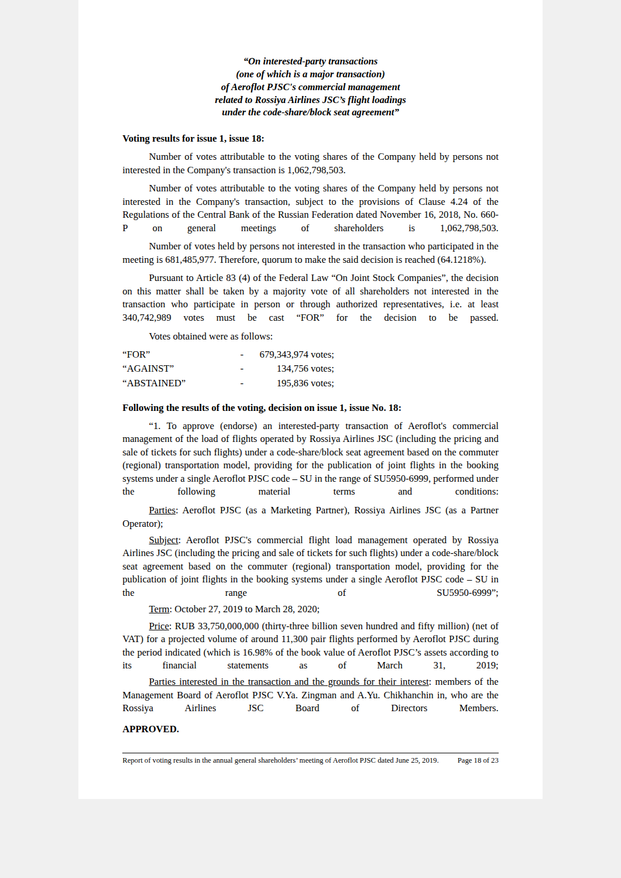“On interested-party transactions (one of which is a major transaction) of Aeroflot PJSC's commercial management related to Rossiya Airlines JSC’s flight loadings under the code-share/block seat agreement”
Voting results for issue 1, issue 18:
Number of votes attributable to the voting shares of the Company held by persons not interested in the Company's transaction is 1,062,798,503.
Number of votes attributable to the voting shares of the Company held by persons not interested in the Company's transaction, subject to the provisions of Clause 4.24 of the Regulations of the Central Bank of the Russian Federation dated November 16, 2018, No. 660-P on general meetings of shareholders is 1,062,798,503.
Number of votes held by persons not interested in the transaction who participated in the meeting is 681,485,977. Therefore, quorum to make the said decision is reached (64.1218%).
Pursuant to Article 83 (4) of the Federal Law “On Joint Stock Companies”, the decision on this matter shall be taken by a majority vote of all shareholders not interested in the transaction who participate in person or through authorized representatives, i.e. at least 340,742,989 votes must be cast “FOR” for the decision to be passed.
Votes obtained were as follows:
| “FOR” | - | 679,343,974 votes; |
| “AGAINST” | - | 134,756 votes; |
| “ABSTAINED” | - | 195,836 votes; |
Following the results of the voting, decision on issue 1, issue No. 18:
“1. To approve (endorse) an interested-party transaction of Aeroflot's commercial management of the load of flights operated by Rossiya Airlines JSC (including the pricing and sale of tickets for such flights) under a code-share/block seat agreement based on the commuter (regional) transportation model, providing for the publication of joint flights in the booking systems under a single Aeroflot PJSC code – SU in the range of SU5950-6999, performed under the following material terms and conditions:
Parties: Aeroflot PJSC (as a Marketing Partner), Rossiya Airlines JSC (as a Partner Operator);
Subject: Aeroflot PJSC's commercial flight load management operated by Rossiya Airlines JSC (including the pricing and sale of tickets for such flights) under a code-share/block seat agreement based on the commuter (regional) transportation model, providing for the publication of joint flights in the booking systems under a single Aeroflot PJSC code – SU in the range of SU5950-6999”;
Term: October 27, 2019 to March 28, 2020;
Price: RUB 33,750,000,000 (thirty-three billion seven hundred and fifty million) (net of VAT) for a projected volume of around 11,300 pair flights performed by Aeroflot PJSC during the period indicated (which is 16.98% of the book value of Aeroflot PJSC’s assets according to its financial statements as of March 31, 2019;
Parties interested in the transaction and the grounds for their interest: members of the Management Board of Aeroflot PJSC V.Ya. Zingman and A.Yu. Chikhanchin in, who are the Rossiya Airlines JSC Board of Directors Members.
APPROVED.
Report of voting results in the annual general shareholders’ meeting of Aeroflot PJSC dated June 25, 2019. Page 18 of 23